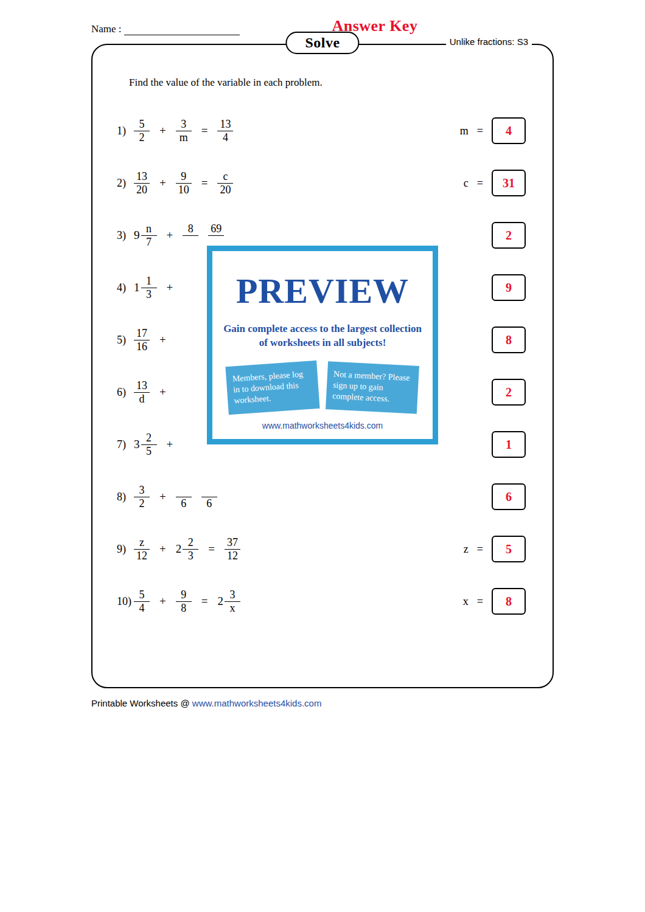Name :
Answer Key
Solve
Unlike fractions: S3
Find the value of the variable in each problem.
1) 5 2 + 3 m = 13 4 m= 4
2) 13 20 + 9 10 = c 20 c= 31
3) 9 n 7 + 8 69 2
4) 11 3 + 9
5) 17 16 + 8
6) 13 d + 2
7) 32 5 + 1
8) 3 2 + 6 6 6
9) z 12 + 22 3 = 37 12 z= 5
10) 5 4 + 9 8 = 23 x x= 8
PREVIEW
Gain complete access to the largest collection of worksheets in all subjects!
Members, please log in to download this worksheet.
Not a member? Please sign up to gain complete access.
www.mathworksheets4kids.com
Printable Worksheets @ www.mathworksheets4kids.com